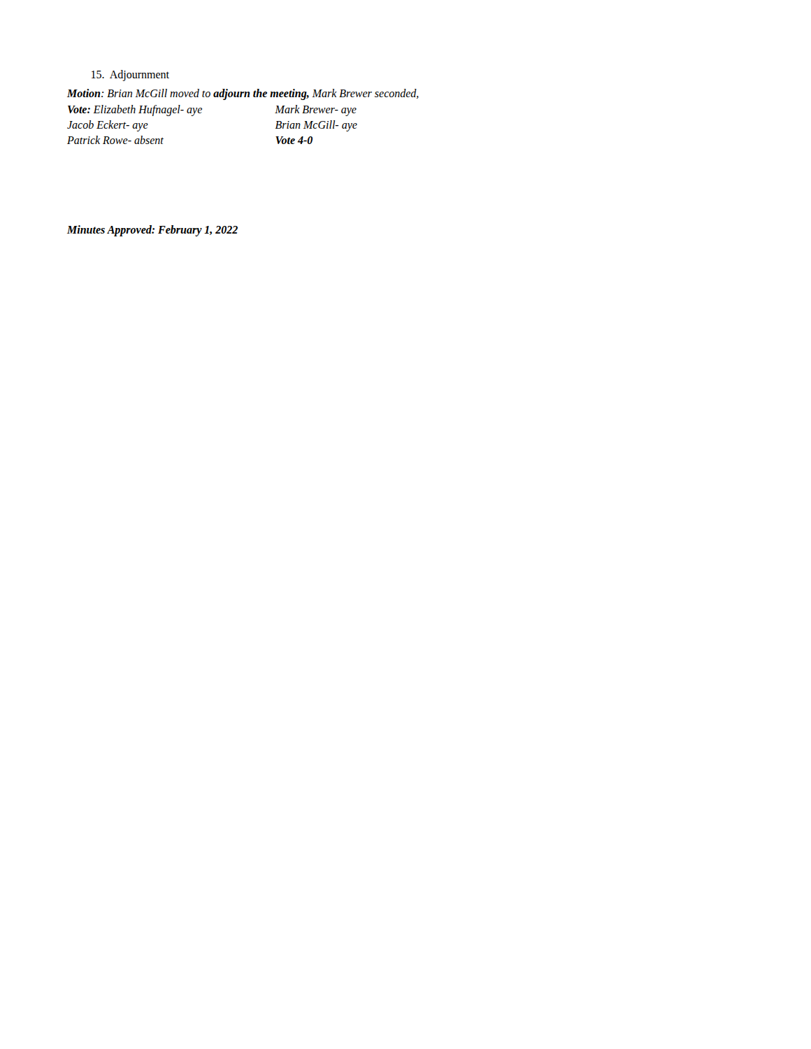15. Adjournment
Motion: Brian McGill moved to adjourn the meeting, Mark Brewer seconded,
| Vote: Elizabeth Hufnagel- aye | Mark Brewer- aye |
| Jacob Eckert- aye | Brian McGill- aye |
| Patrick Rowe- absent | Vote 4-0 |
Minutes Approved: February 1, 2022